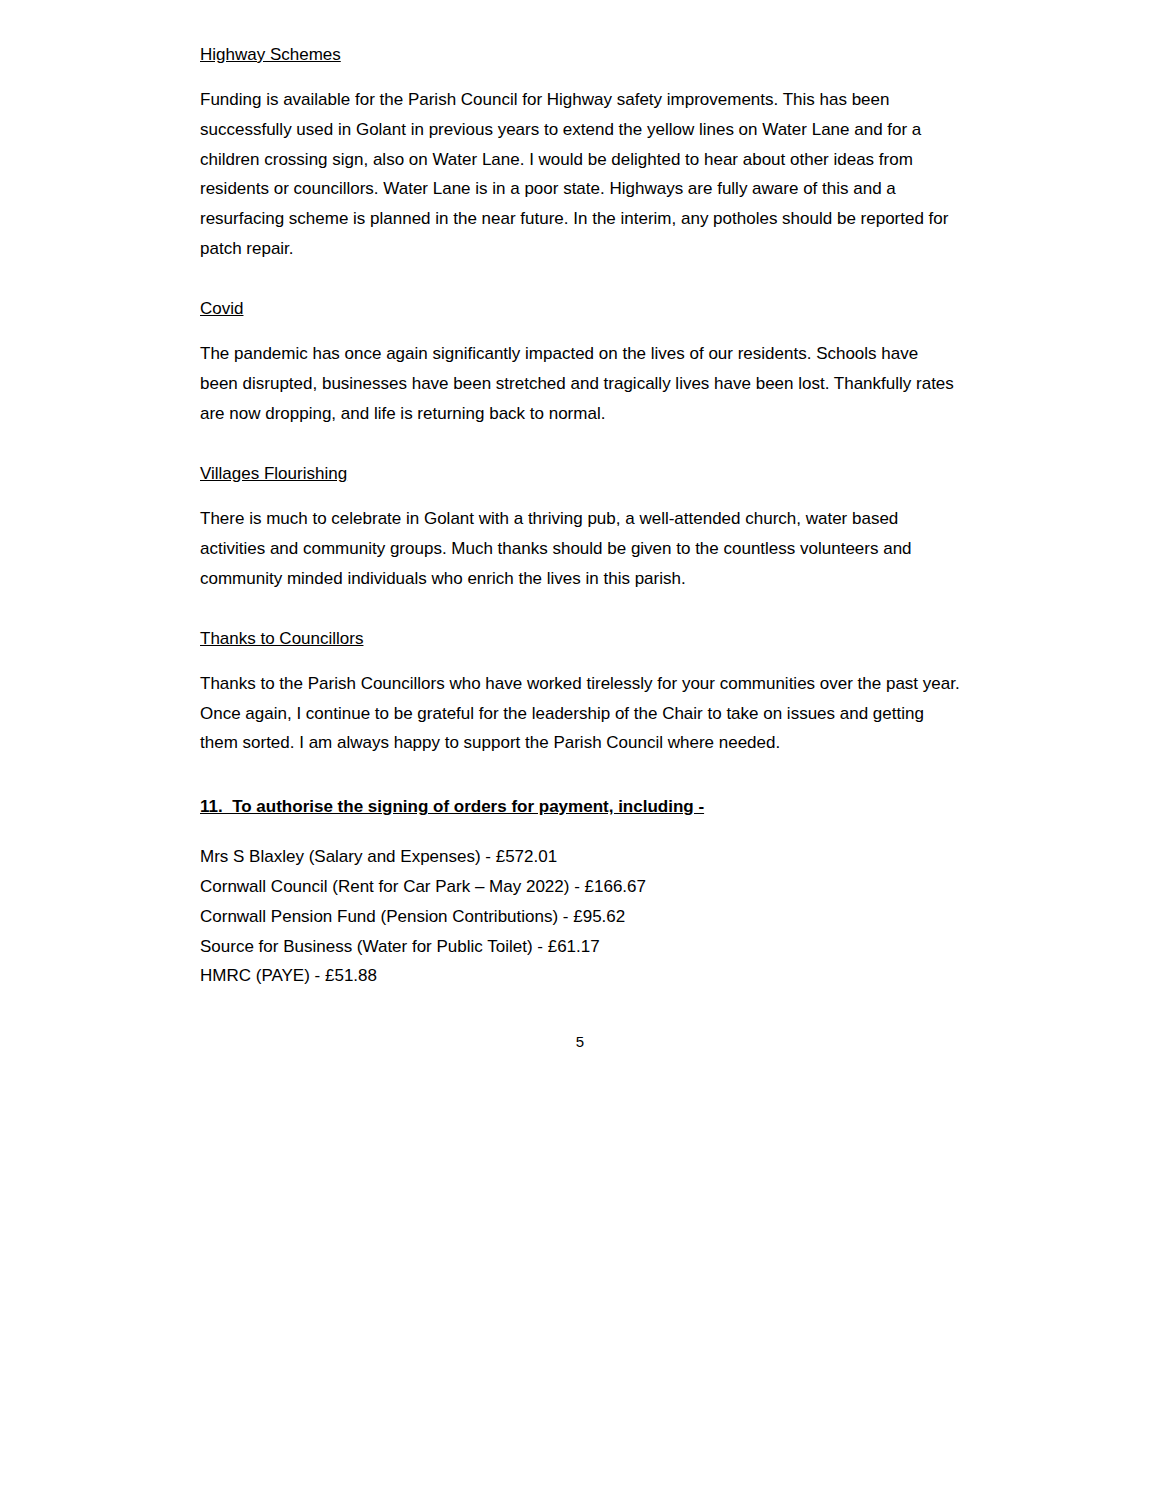Highway Schemes
Funding is available for the Parish Council for Highway safety improvements. This has been successfully used in Golant in previous years to extend the yellow lines on Water Lane and for a children crossing sign, also on Water Lane. I would be delighted to hear about other ideas from residents or councillors. Water Lane is in a poor state. Highways are fully aware of this and a resurfacing scheme is planned in the near future. In the interim, any potholes should be reported for patch repair.
Covid
The pandemic has once again significantly impacted on the lives of our residents. Schools have been disrupted, businesses have been stretched and tragically lives have been lost. Thankfully rates are now dropping, and life is returning back to normal.
Villages Flourishing
There is much to celebrate in Golant with a thriving pub, a well-attended church, water based activities and community groups. Much thanks should be given to the countless volunteers and community minded individuals who enrich the lives in this parish.
Thanks to Councillors
Thanks to the Parish Councillors who have worked tirelessly for your communities over the past year. Once again, I continue to be grateful for the leadership of the Chair to take on issues and getting them sorted. I am always happy to support the Parish Council where needed.
11. To authorise the signing of orders for payment, including -
Mrs S Blaxley (Salary and Expenses) - £572.01
Cornwall Council (Rent for Car Park – May 2022) - £166.67
Cornwall Pension Fund (Pension Contributions) - £95.62
Source for Business (Water for Public Toilet) - £61.17
HMRC (PAYE) - £51.88
5